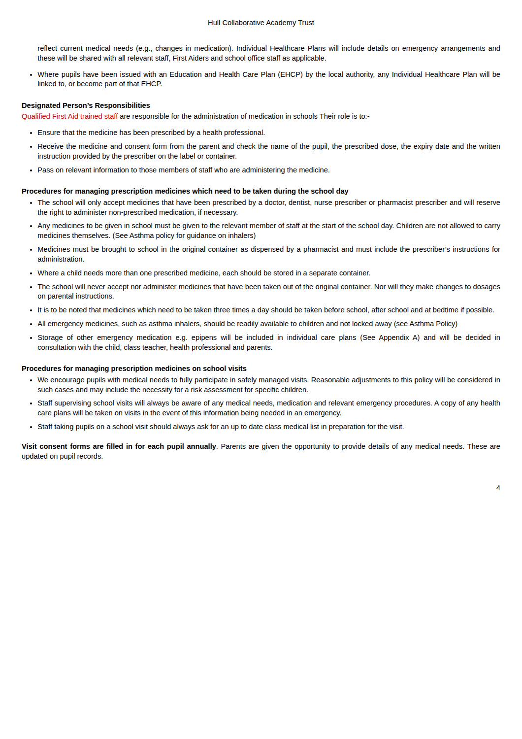Hull Collaborative Academy Trust
reflect current medical needs (e.g., changes in medication). Individual Healthcare Plans will include details on emergency arrangements and these will be shared with all relevant staff, First Aiders and school office staff as applicable.
Where pupils have been issued with an Education and Health Care Plan (EHCP) by the local authority, any Individual Healthcare Plan will be linked to, or become part of that EHCP.
Designated Person’s Responsibilities
Qualified First Aid trained staff are responsible for the administration of medication in schools Their role is to:-
Ensure that the medicine has been prescribed by a health professional.
Receive the medicine and consent form from the parent and check the name of the pupil, the prescribed dose, the expiry date and the written instruction provided by the prescriber on the label or container.
Pass on relevant information to those members of staff who are administering the medicine.
Procedures for managing prescription medicines which need to be taken during the school day
The school will only accept medicines that have been prescribed by a doctor, dentist, nurse prescriber or pharmacist prescriber and will reserve the right to administer non-prescribed medication, if necessary.
Any medicines to be given in school must be given to the relevant member of staff at the start of the school day. Children are not allowed to carry medicines themselves. (See Asthma policy for guidance on inhalers)
Medicines must be brought to school in the original container as dispensed by a pharmacist and must include the prescriber’s instructions for administration.
Where a child needs more than one prescribed medicine, each should be stored in a separate container.
The school will never accept nor administer medicines that have been taken out of the original container. Nor will they make changes to dosages on parental instructions.
It is to be noted that medicines which need to be taken three times a day should be taken before school, after school and at bedtime if possible.
All emergency medicines, such as asthma inhalers, should be readily available to children and not locked away (see Asthma Policy)
Storage of other emergency medication e.g. epipens will be included in individual care plans (See Appendix A) and will be decided in consultation with the child, class teacher, health professional and parents.
Procedures for managing prescription medicines on school visits
We encourage pupils with medical needs to fully participate in safely managed visits. Reasonable adjustments to this policy will be considered in such cases and may include the necessity for a risk assessment for specific children.
Staff supervising school visits will always be aware of any medical needs, medication and relevant emergency procedures. A copy of any health care plans will be taken on visits in the event of this information being needed in an emergency.
Staff taking pupils on a school visit should always ask for an up to date class medical list in preparation for the visit.
Visit consent forms are filled in for each pupil annually. Parents are given the opportunity to provide details of any medical needs. These are updated on pupil records.
4